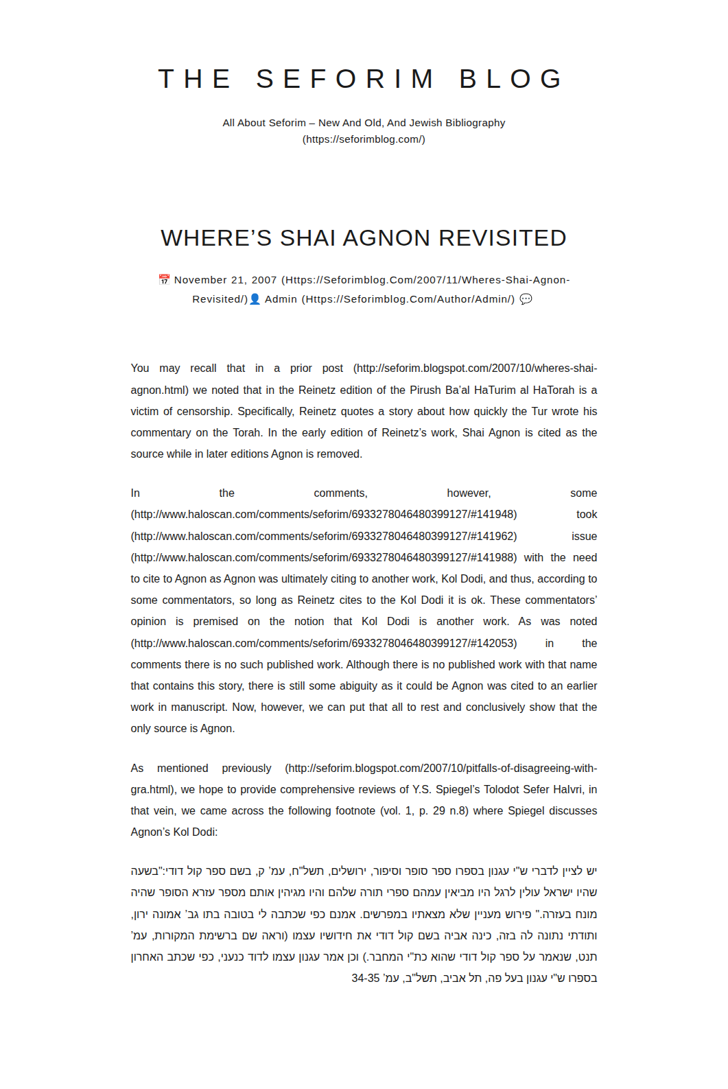The Seforim Blog
All About Seforim – New And Old, And Jewish Bibliography
(https://seforimblog.com/)
Where’s Shai Agnon Revisited
📅November 21, 2007 (Https://Seforimblog.Com/2007/11/Wheres-Shai-Agnon-Revisited/)👤Admin (Https://Seforimblog.Com/Author/Admin/) 💬
You may recall that in a prior post (http://seforim.blogspot.com/2007/10/wheres-shai-agnon.html) we noted that in the Reinetz edition of the Pirush Ba’al HaTurim al HaTorah is a victim of censorship. Specifically, Reinetz quotes a story about how quickly the Tur wrote his commentary on the Torah. In the early edition of Reinetz’s work, Shai Agnon is cited as the source while in later editions Agnon is removed.
In the comments, however, some (http://www.haloscan.com/comments/seforim/6933278046480399127/#141948) took (http://www.haloscan.com/comments/seforim/6933278046480399127/#141962) issue (http://www.haloscan.com/comments/seforim/6933278046480399127/#141988) with the need to cite to Agnon as Agnon was ultimately citing to another work, Kol Dodi, and thus, according to some commentators, so long as Reinetz cites to the Kol Dodi it is ok. These commentators’ opinion is premised on the notion that Kol Dodi is another work. As was noted (http://www.haloscan.com/comments/seforim/6933278046480399127/#142053) in the comments there is no such published work. Although there is no published work with that name that contains this story, there is still some abiguity as it could be Agnon was cited to an earlier work in manuscript. Now, however, we can put that all to rest and conclusively show that the only source is Agnon.
As mentioned previously (http://seforim.blogspot.com/2007/10/pitfalls-of-disagreeing-with-gra.html), we hope to provide comprehensive reviews of Y.S. Spiegel’s Tolodot Sefer HaIvri, in that vein, we came across the following footnote (vol. 1, p. 29 n.8) where Spiegel discusses Agnon’s Kol Dodi:
יש לציין לדברי ש"י עגנון בספרו ספר סופר וסיפור, ירושלים, תשל"ח, עמ’ ק, בשם ספר קול דודי:"בשעה שהיו ישראל עולין לרגל היו מביאין עמהם ספרי תורה שלהם והיו מגיהין אותם מספר עזרא הסופר שהיה מונח בעזרה." פירוש מעניין שלא מצאתיו במפרשים. אמנם כפי שכתבה לי בטובה בתו גב’ אמונה ירון, ותודתי נתונה לה בזה, כינה אביה בשם קול דודי את חידושיו עצמו (וראה שם ברשימת המקורות, עמ’ תנט, שנאמר על ספר קול דודי שהוא כת"י המחבר.) וכן אמר עגנון עצמו לדוד כנעני, כפי שכתב האחרון בספרו ש"י עגנון בעל פה, תל אביב, תשל"ב, עמ’ 34-35